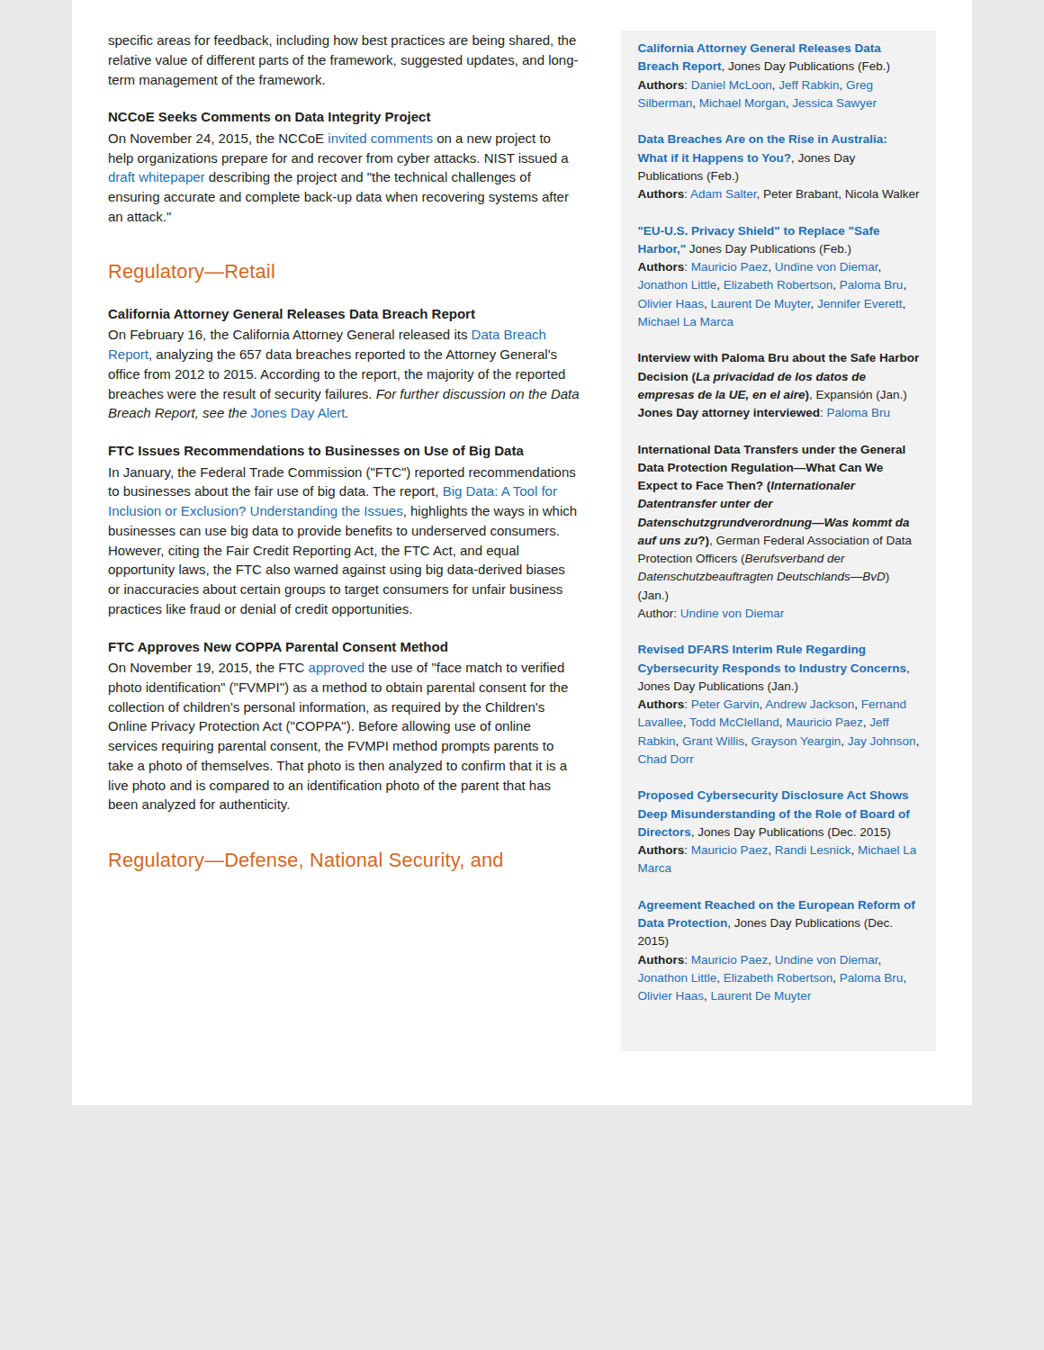specific areas for feedback, including how best practices are being shared, the relative value of different parts of the framework, suggested updates, and long-term management of the framework.
NCCoE Seeks Comments on Data Integrity Project
On November 24, 2015, the NCCoE invited comments on a new project to help organizations prepare for and recover from cyber attacks. NIST issued a draft whitepaper describing the project and "the technical challenges of ensuring accurate and complete back-up data when recovering systems after an attack."
Regulatory—Retail
California Attorney General Releases Data Breach Report
On February 16, the California Attorney General released its Data Breach Report, analyzing the 657 data breaches reported to the Attorney General's office from 2012 to 2015. According to the report, the majority of the reported breaches were the result of security failures. For further discussion on the Data Breach Report, see the Jones Day Alert.
FTC Issues Recommendations to Businesses on Use of Big Data
In January, the Federal Trade Commission ("FTC") reported recommendations to businesses about the fair use of big data. The report, Big Data: A Tool for Inclusion or Exclusion? Understanding the Issues, highlights the ways in which businesses can use big data to provide benefits to underserved consumers. However, citing the Fair Credit Reporting Act, the FTC Act, and equal opportunity laws, the FTC also warned against using big data-derived biases or inaccuracies about certain groups to target consumers for unfair business practices like fraud or denial of credit opportunities.
FTC Approves New COPPA Parental Consent Method
On November 19, 2015, the FTC approved the use of "face match to verified photo identification" ("FVMPI") as a method to obtain parental consent for the collection of children's personal information, as required by the Children's Online Privacy Protection Act ("COPPA"). Before allowing use of online services requiring parental consent, the FVMPI method prompts parents to take a photo of themselves. That photo is then analyzed to confirm that it is a live photo and is compared to an identification photo of the parent that has been analyzed for authenticity.
Regulatory—Defense, National Security, and
California Attorney General Releases Data Breach Report, Jones Day Publications (Feb.)
Authors: Daniel McLoon, Jeff Rabkin, Greg Silberman, Michael Morgan, Jessica Sawyer
Data Breaches Are on the Rise in Australia: What if it Happens to You?, Jones Day Publications (Feb.)
Authors: Adam Salter, Peter Brabant, Nicola Walker
"EU-U.S. Privacy Shield" to Replace "Safe Harbor," Jones Day Publications (Feb.)
Authors: Mauricio Paez, Undine von Diemar, Jonathon Little, Elizabeth Robertson, Paloma Bru, Olivier Haas, Laurent De Muyter, Jennifer Everett, Michael La Marca
Interview with Paloma Bru about the Safe Harbor Decision (La privacidad de los datos de empresas de la UE, en el aire), Expansión (Jan.)
Jones Day attorney interviewed: Paloma Bru
International Data Transfers under the General Data Protection Regulation—What Can We Expect to Face Then? (Internationaler Datentransfer unter der Datenschutzgrundverordnung—Was kommt da auf uns zu?), German Federal Association of Data Protection Officers (Berufsverband der Datenschutzbeauftragten Deutschlands—BvD) (Jan.)
Author: Undine von Diemar
Revised DFARS Interim Rule Regarding Cybersecurity Responds to Industry Concerns, Jones Day Publications (Jan.)
Authors: Peter Garvin, Andrew Jackson, Fernand Lavallee, Todd McClelland, Mauricio Paez, Jeff Rabkin, Grant Willis, Grayson Yeargin, Jay Johnson, Chad Dorr
Proposed Cybersecurity Disclosure Act Shows Deep Misunderstanding of the Role of Board of Directors, Jones Day Publications (Dec. 2015)
Authors: Mauricio Paez, Randi Lesnick, Michael La Marca
Agreement Reached on the European Reform of Data Protection, Jones Day Publications (Dec. 2015)
Authors: Mauricio Paez, Undine von Diemar, Jonathon Little, Elizabeth Robertson, Paloma Bru, Olivier Haas, Laurent De Muyter